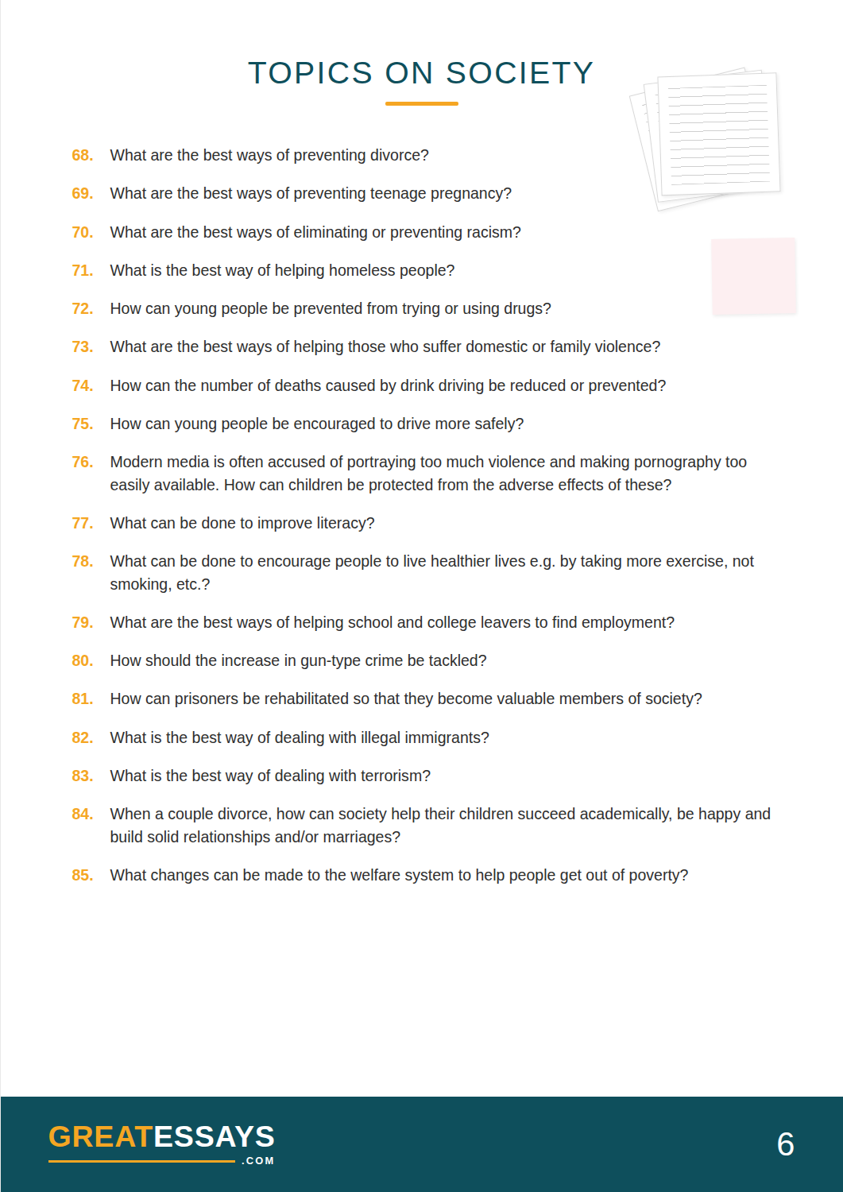TOPICS ON SOCIETY
68. What are the best ways of preventing divorce?
69. What are the best ways of preventing teenage pregnancy?
70. What are the best ways of eliminating or preventing racism?
71. What is the best way of helping homeless people?
72. How can young people be prevented from trying or using drugs?
73. What are the best ways of helping those who suffer domestic or family violence?
74. How can the number of deaths caused by drink driving be reduced or prevented?
75. How can young people be encouraged to drive more safely?
76. Modern media is often accused of portraying too much violence and making pornography too easily available. How can children be protected from the adverse effects of these?
77. What can be done to improve literacy?
78. What can be done to encourage people to live healthier lives e.g. by taking more exercise, not smoking, etc.?
79. What are the best ways of helping school and college leavers to find employment?
80. How should the increase in gun-type crime be tackled?
81. How can prisoners be rehabilitated so that they become valuable members of society?
82. What is the best way of dealing with illegal immigrants?
83. What is the best way of dealing with terrorism?
84. When a couple divorce, how can society help their children succeed academically, be happy and build solid relationships and/or marriages?
85. What changes can be made to the welfare system to help people get out of poverty?
GREAT ESSAYS
.COM
6